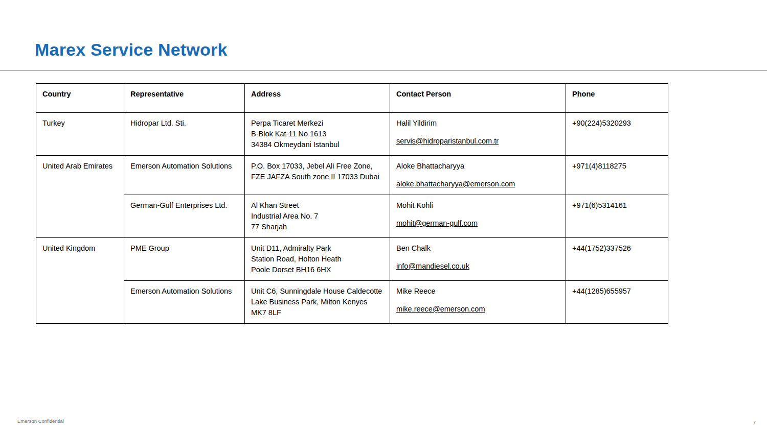Marex Service Network
| Country | Representative | Address | Contact Person | Phone |
| --- | --- | --- | --- | --- |
| Turkey | Hidropar Ltd. Sti. | Perpa Ticaret Merkezi B-Blok Kat-11 No 1613 34384 Okmeydani Istanbul | Halil Yildirim servis@hidroparistanbul.com.tr | +90(224)5320293 |
| United Arab Emirates | Emerson Automation Solutions | P.O. Box 17033, Jebel Ali Free Zone, FZE JAFZA South zone II 17033 Dubai | Aloke Bhattacharyya aloke.bhattacharyya@emerson.com | +971(4)8118275 |
| German-Gulf Enterprises Ltd. | Al Khan Street Industrial Area No. 7 77 Sharjah | Mohit Kohli mohit@german-gulf.com | +971(6)5314161 |
| United Kingdom | PME Group | Unit D11, Admiralty Park Station Road, Holton Heath Poole Dorset BH16 6HX | Ben Chalk info@mandiesel.co.uk | +44(1752)337526 |
| Emerson Automation Solutions | Unit C6, Sunningdale House Caldecotte Lake Business Park, Milton Kenyes MK7 8LF | Mike Reece mike.reece@emerson.com | +44(1285)655957 |
Emerson Confidential
7